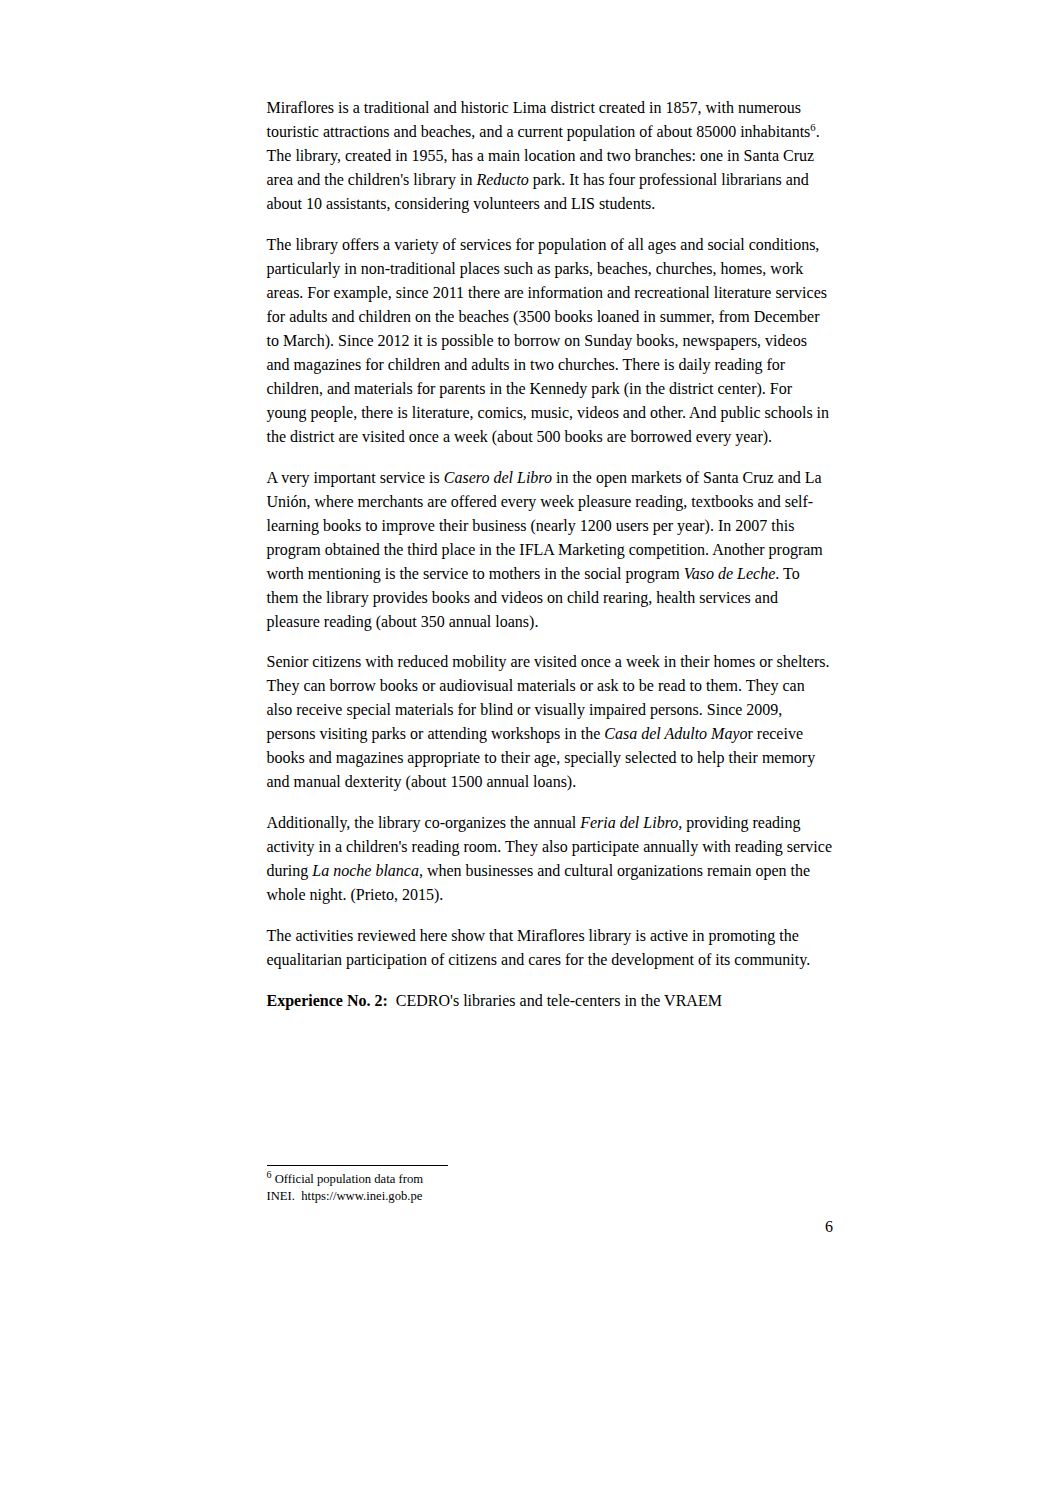Miraflores is a traditional and historic Lima district created in 1857, with numerous touristic attractions and beaches, and a current population of about 85000 inhabitants6. The library, created in 1955, has a main location and two branches: one in Santa Cruz area and the children's library in Reducto park. It has four professional librarians and about 10 assistants, considering volunteers and LIS students.
The library offers a variety of services for population of all ages and social conditions, particularly in non-traditional places such as parks, beaches, churches, homes, work areas. For example, since 2011 there are information and recreational literature services for adults and children on the beaches (3500 books loaned in summer, from December to March). Since 2012 it is possible to borrow on Sunday books, newspapers, videos and magazines for children and adults in two churches. There is daily reading for children, and materials for parents in the Kennedy park (in the district center). For young people, there is literature, comics, music, videos and other. And public schools in the district are visited once a week (about 500 books are borrowed every year).
A very important service is Casero del Libro in the open markets of Santa Cruz and La Unión, where merchants are offered every week pleasure reading, textbooks and self-learning books to improve their business (nearly 1200 users per year). In 2007 this program obtained the third place in the IFLA Marketing competition. Another program worth mentioning is the service to mothers in the social program Vaso de Leche. To them the library provides books and videos on child rearing, health services and pleasure reading (about 350 annual loans).
Senior citizens with reduced mobility are visited once a week in their homes or shelters. They can borrow books or audiovisual materials or ask to be read to them. They can also receive special materials for blind or visually impaired persons. Since 2009, persons visiting parks or attending workshops in the Casa del Adulto Mayor receive books and magazines appropriate to their age, specially selected to help their memory and manual dexterity (about 1500 annual loans).
Additionally, the library co-organizes the annual Feria del Libro, providing reading activity in a children's reading room. They also participate annually with reading service during La noche blanca, when businesses and cultural organizations remain open the whole night. (Prieto, 2015).
The activities reviewed here show that Miraflores library is active in promoting the equalitarian participation of citizens and cares for the development of its community.
Experience No. 2: CEDRO's libraries and tele-centers in the VRAEM
6 Official population data from INEI. https://www.inei.gob.pe
6